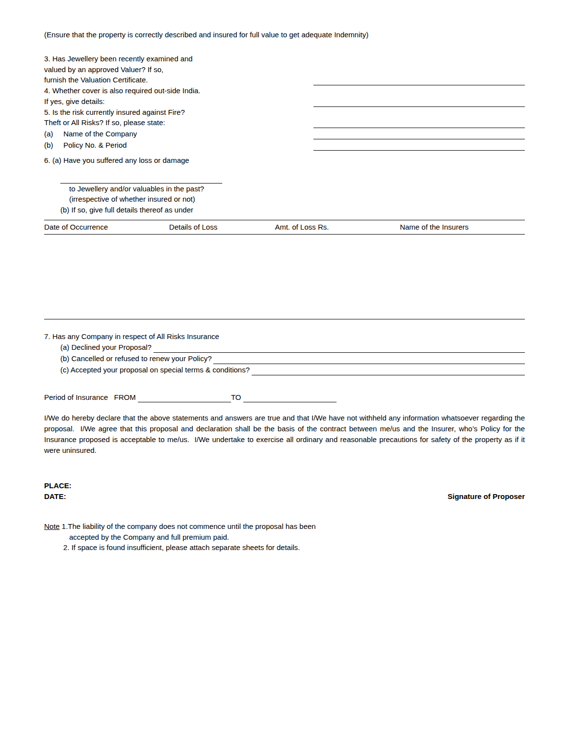(Ensure that the property is correctly described and insured for full value to get adequate Indemnity)
| 3. Has Jewellery been recently examined and valued by an approved Valuer? If so, furnish the Valuation Certificate. | |
| 4. Whether cover is also required out-side India. If yes, give details: | |
| 5. Is the risk currently insured against Fire? Theft or All Risks? If so, please state: | |
| (a) Name of the Company | |
| (b) Policy No. & Period | |
6. (a) Have you suffered any loss or damage
to Jewellery and/or valuables in the past?
(irrespective of whether insured or not)
(b) If so, give full details thereof as under
| Date of Occurrence | Details of Loss | Amt. of Loss Rs. | Name of the Insurers |
| --- | --- | --- | --- |
7. Has any Company in respect of All Risks Insurance
(a) Declined your Proposal?
(b) Cancelled or refused to renew your Policy?
(c) Accepted your proposal on special terms & conditions?
Period of Insurance FROM TO
I/We do hereby declare that the above statements and answers are true and that I/We have not withheld any information whatsoever regarding the proposal. I/We agree that this proposal and declaration shall be the basis of the contract between me/us and the Insurer, who’s Policy for the Insurance proposed is acceptable to me/us. I/We undertake to exercise all ordinary and reasonable precautions for safety of the property as if it were uninsured.
PLACE:
DATE:
Signature of Proposer
Note 1.The liability of the company does not commence until the proposal has been
accepted by the Company and full premium paid.
2. If space is found insufficient, please attach separate sheets for details.